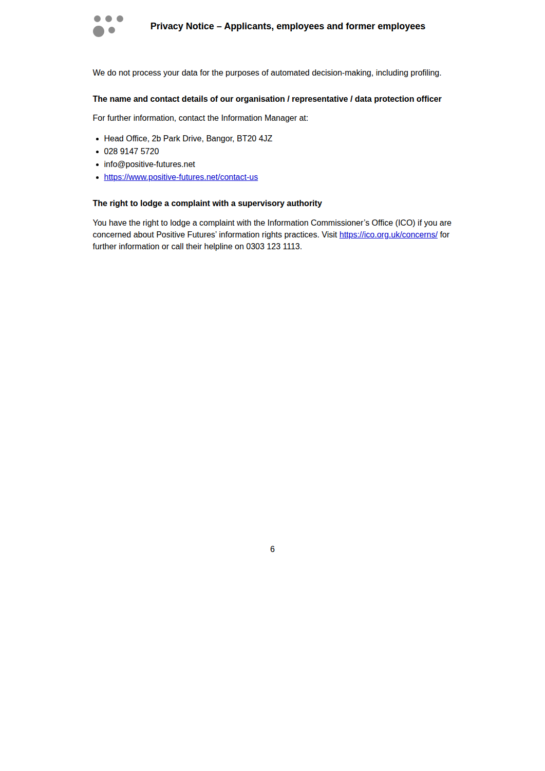Privacy Notice – Applicants, employees and former employees
We do not process your data for the purposes of automated decision-making, including profiling.
The name and contact details of our organisation / representative / data protection officer
For further information, contact the Information Manager at:
Head Office, 2b Park Drive, Bangor, BT20 4JZ
028 9147 5720
info@positive-futures.net
https://www.positive-futures.net/contact-us
The right to lodge a complaint with a supervisory authority
You have the right to lodge a complaint with the Information Commissioner’s Office (ICO) if you are concerned about Positive Futures’ information rights practices. Visit https://ico.org.uk/concerns/ for further information or call their helpline on 0303 123 1113.
6